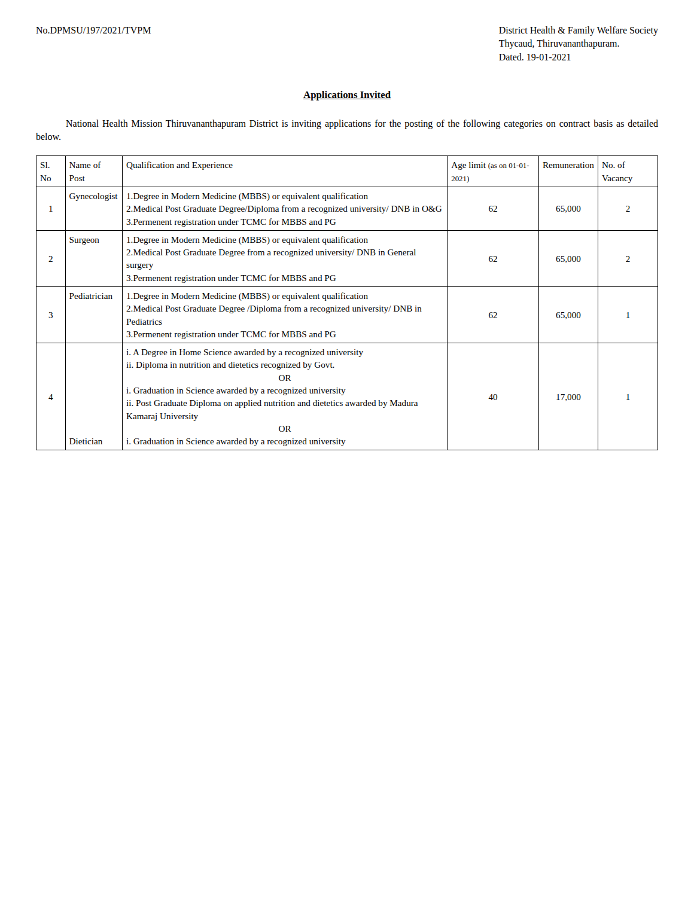No.DPMSU/197/2021/TVPM
District Health & Family Welfare Society
Thycaud, Thiruvananthapuram.
Dated. 19-01-2021
Applications Invited
National Health Mission Thiruvananthapuram District is inviting applications for the posting of the following categories on contract basis as detailed below.
| Sl. No | Name of Post | Qualification and Experience | Age limit (as on 01-01-2021) | Remuneration | No. of Vacancy |
| --- | --- | --- | --- | --- | --- |
| 1 | Gynecologist | 1.Degree in Modern Medicine (MBBS) or equivalent qualification 2.Medical Post Graduate Degree/Diploma from a recognized university/ DNB in O&G 3.Permenent registration under TCMC for MBBS and PG | 62 | 65,000 | 2 |
| 2 | Surgeon | 1.Degree in Modern Medicine (MBBS) or equivalent qualification 2.Medical Post Graduate Degree from a recognized university/ DNB in General surgery 3.Permenent registration under TCMC for MBBS and PG | 62 | 65,000 | 2 |
| 3 | Pediatrician | 1.Degree in Modern Medicine (MBBS) or equivalent qualification 2.Medical Post Graduate Degree /Diploma from a recognized university/ DNB in Pediatrics 3.Permenent registration under TCMC for MBBS and PG | 62 | 65,000 | 1 |
| 4 | Dietician | i. A Degree in Home Science awarded by a recognized university ii. Diploma in nutrition and dietetics recognized by Govt. OR i. Graduation in Science awarded by a recognized university ii. Post Graduate Diploma on applied nutrition and dietetics awarded by Madura Kamaraj University OR i. Graduation in Science awarded by a recognized university | 40 | 17,000 | 1 |